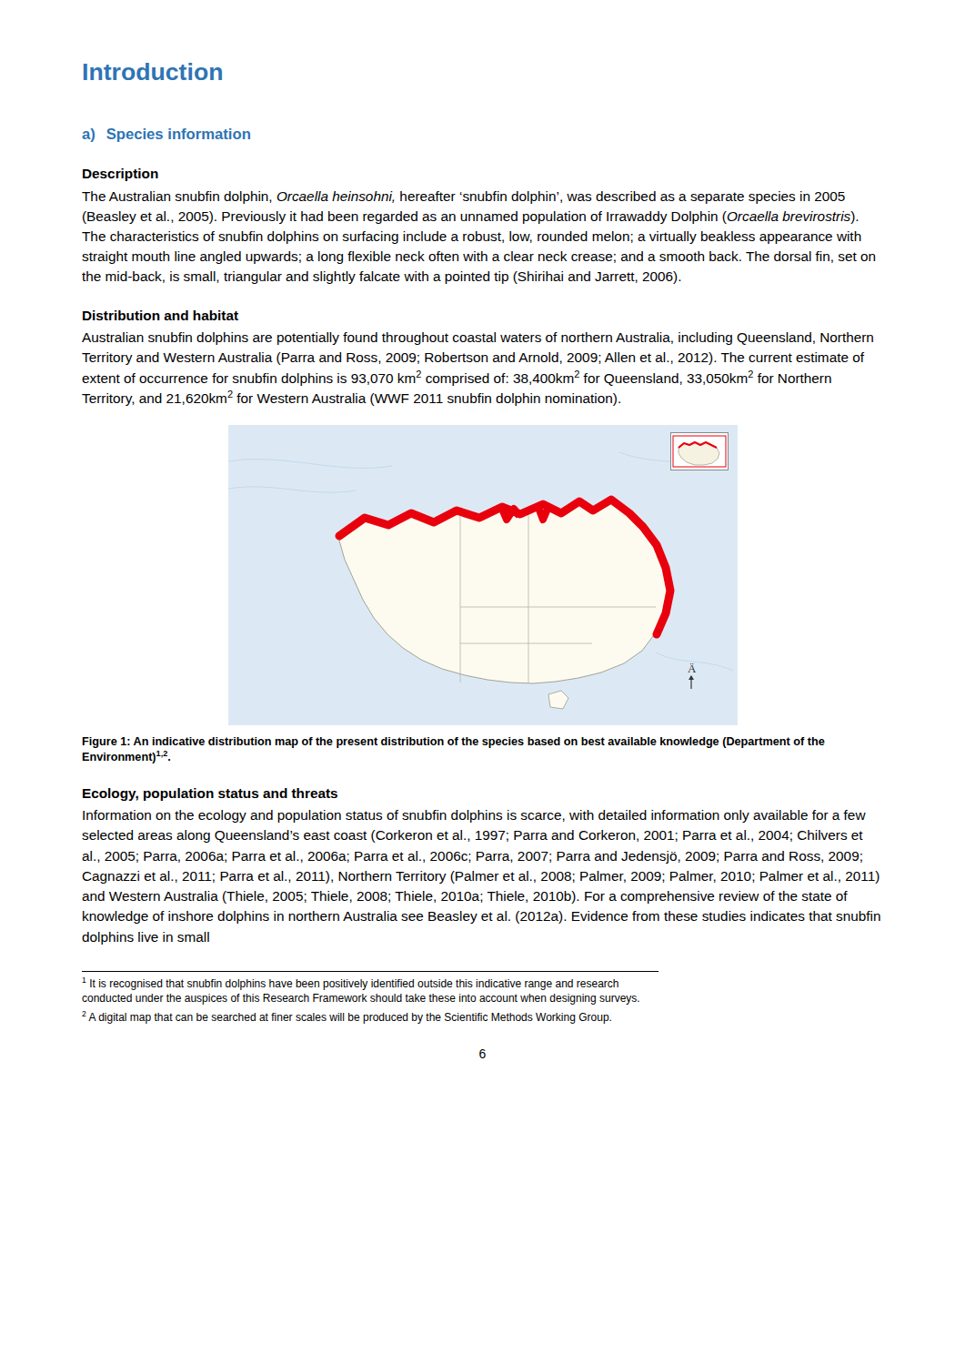Introduction
a) Species information
Description
The Australian snubfin dolphin, Orcaella heinsohni, hereafter ‘snubfin dolphin’, was described as a separate species in 2005 (Beasley et al., 2005). Previously it had been regarded as an unnamed population of Irrawaddy Dolphin (Orcaella brevirostris). The characteristics of snubfin dolphins on surfacing include a robust, low, rounded melon; a virtually beakless appearance with straight mouth line angled upwards; a long flexible neck often with a clear neck crease; and a smooth back. The dorsal fin, set on the mid-back, is small, triangular and slightly falcate with a pointed tip (Shirihai and Jarrett, 2006).
Distribution and habitat
Australian snubfin dolphins are potentially found throughout coastal waters of northern Australia, including Queensland, Northern Territory and Western Australia (Parra and Ross, 2009; Robertson and Arnold, 2009; Allen et al., 2012). The current estimate of extent of occurrence for snubfin dolphins is 93,070 km2 comprised of: 38,400km2 for Queensland, 33,050km2 for Northern Territory, and 21,620km2 for Western Australia (WWF 2011 snubfin dolphin nomination).
Ä
Figure 1: An indicative distribution map of the present distribution of the species based on best available knowledge (Department of the Environment)1,2.
Ecology, population status and threats
Information on the ecology and population status of snubfin dolphins is scarce, with detailed information only available for a few selected areas along Queensland’s east coast (Corkeron et al., 1997; Parra and Corkeron, 2001; Parra et al., 2004; Chilvers et al., 2005; Parra, 2006a; Parra et al., 2006a; Parra et al., 2006c; Parra, 2007; Parra and Jedensjö, 2009; Parra and Ross, 2009; Cagnazzi et al., 2011; Parra et al., 2011), Northern Territory (Palmer et al., 2008; Palmer, 2009; Palmer, 2010; Palmer et al., 2011) and Western Australia (Thiele, 2005; Thiele, 2008; Thiele, 2010a; Thiele, 2010b). For a comprehensive review of the state of knowledge of inshore dolphins in northern Australia see Beasley et al. (2012a). Evidence from these studies indicates that snubfin dolphins live in small
1 It is recognised that snubfin dolphins have been positively identified outside this indicative range and research conducted under the auspices of this Research Framework should take these into account when designing surveys.
2 A digital map that can be searched at finer scales will be produced by the Scientific Methods Working Group.
6